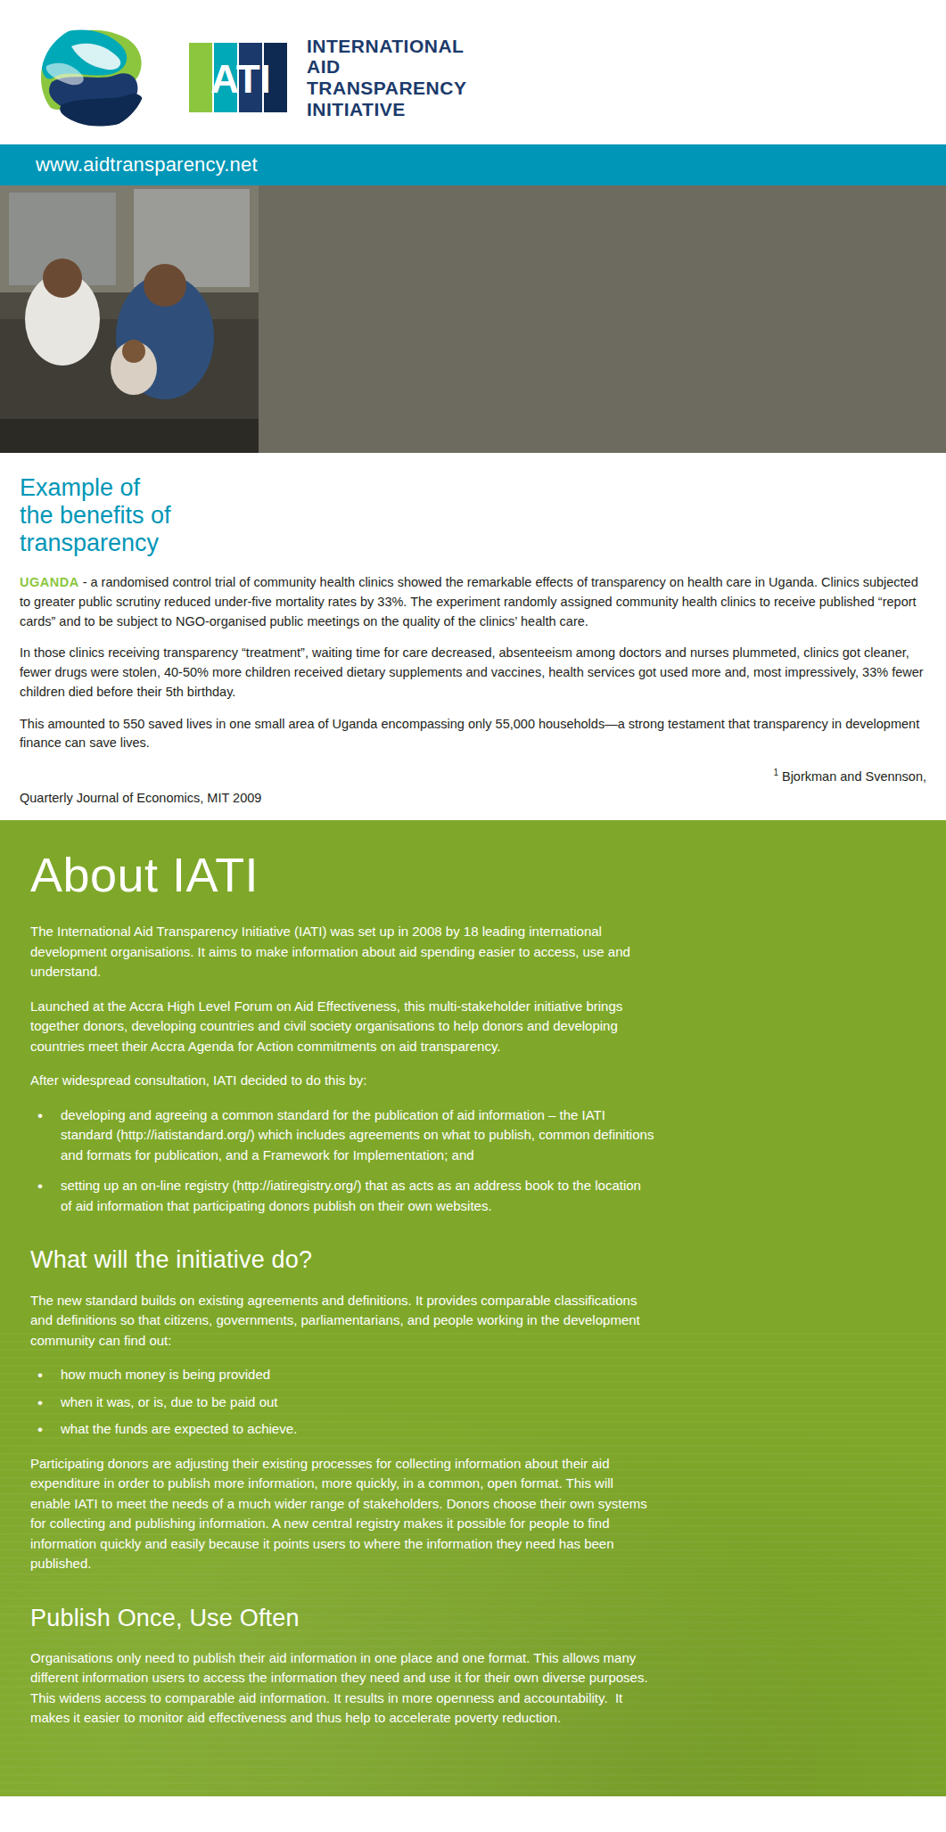ATI
International Aid Transparency Initiative
www.aidtransparency.net
Example of
the benefits of
transparency
UGANDA - a randomised control trial of community health clinics showed the remarkable effects of transparency on health care in Uganda. Clinics subjected to greater public scrutiny reduced under-five mortality rates by 33%. The experiment randomly assigned community health clinics to receive published “report cards” and to be subject to NGO-organised public meetings on the quality of the clinics’ health care.
In those clinics receiving transparency “treatment”, waiting time for care decreased, absenteeism among doctors and nurses plummeted, clinics got cleaner, fewer drugs were stolen, 40-50% more children received dietary supplements and vaccines, health services got used more and, most impressively, 33% fewer children died before their 5th birthday.
This amounted to 550 saved lives in one small area of Uganda encompassing only 55,000 households—a strong testament that transparency in development finance can save lives.
1 Bjorkman and Svennson, Quarterly Journal of Economics, MIT 2009
About IATI
The International Aid Transparency Initiative (IATI) was set up in 2008 by 18 leading international development organisations. It aims to make information about aid spending easier to access, use and understand.
Launched at the Accra High Level Forum on Aid Effectiveness, this multi-stakeholder initiative brings together donors, developing countries and civil society organisations to help donors and developing countries meet their Accra Agenda for Action commitments on aid transparency.
After widespread consultation, IATI decided to do this by:
developing and agreeing a common standard for the publication of aid information – the IATI standard (http://iatistandard.org/) which includes agreements on what to publish, common definitions and formats for publication, and a Framework for Implementation; and
setting up an on-line registry (http://iatiregistry.org/) that as acts as an address book to the location of aid information that participating donors publish on their own websites.
What will the initiative do?
The new standard builds on existing agreements and definitions. It provides comparable classifications and definitions so that citizens, governments, parliamentarians, and people working in the development community can find out:
how much money is being provided
when it was, or is, due to be paid out
what the funds are expected to achieve.
Participating donors are adjusting their existing processes for collecting information about their aid expenditure in order to publish more information, more quickly, in a common, open format. This will enable IATI to meet the needs of a much wider range of stakeholders. Donors choose their own systems for collecting and publishing information. A new central registry makes it possible for people to find information quickly and easily because it points users to where the information they need has been published.
Publish Once, Use Often
Organisations only need to publish their aid information in one place and one format. This allows many different information users to access the information they need and use it for their own diverse purposes. This widens access to comparable aid information. It results in more openness and accountability. It makes it easier to monitor aid effectiveness and thus help to accelerate poverty reduction.